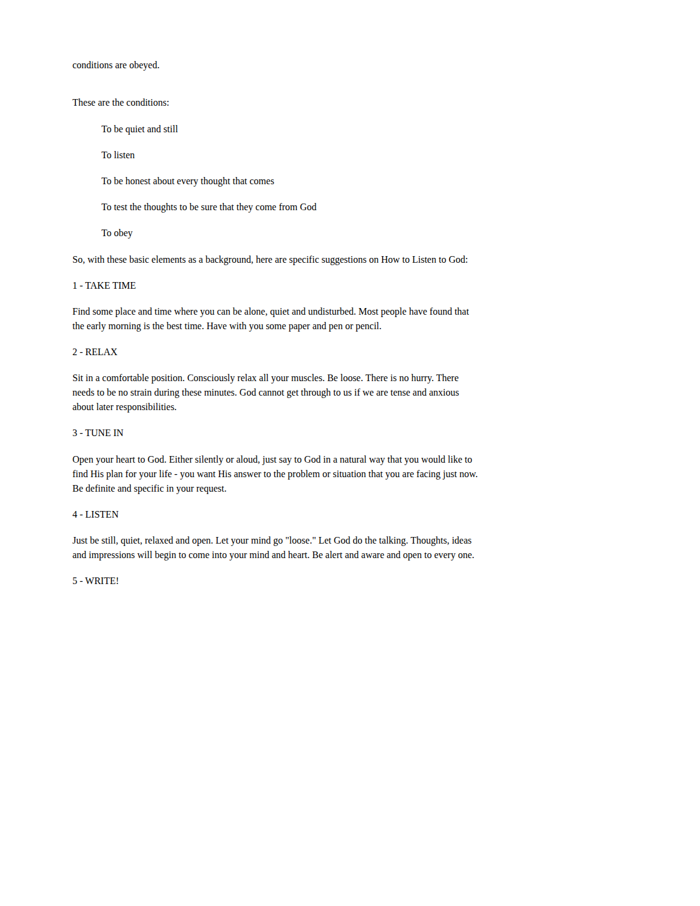conditions are obeyed.
These are the conditions:
To be quiet and still
To listen
To be honest about every thought that comes
To test the thoughts to be sure that they come from God
To obey
So, with these basic elements as a background, here are specific suggestions on How to Listen to God:
1 - TAKE TIME
Find some place and time where you can be alone, quiet and undisturbed. Most people have found that the early morning is the best time. Have with you some paper and pen or pencil.
2 - RELAX
Sit in a comfortable position. Consciously relax all your muscles. Be loose. There is no hurry. There needs to be no strain during these minutes. God cannot get through to us if we are tense and anxious about later responsibilities.
3 - TUNE IN
Open your heart to God. Either silently or aloud, just say to God in a natural way that you would like to find His plan for your life - you want His answer to the problem or situation that you are facing just now. Be definite and specific in your request.
4 - LISTEN
Just be still, quiet, relaxed and open. Let your mind go "loose." Let God do the talking. Thoughts, ideas and impressions will begin to come into your mind and heart. Be alert and aware and open to every one.
5 - WRITE!